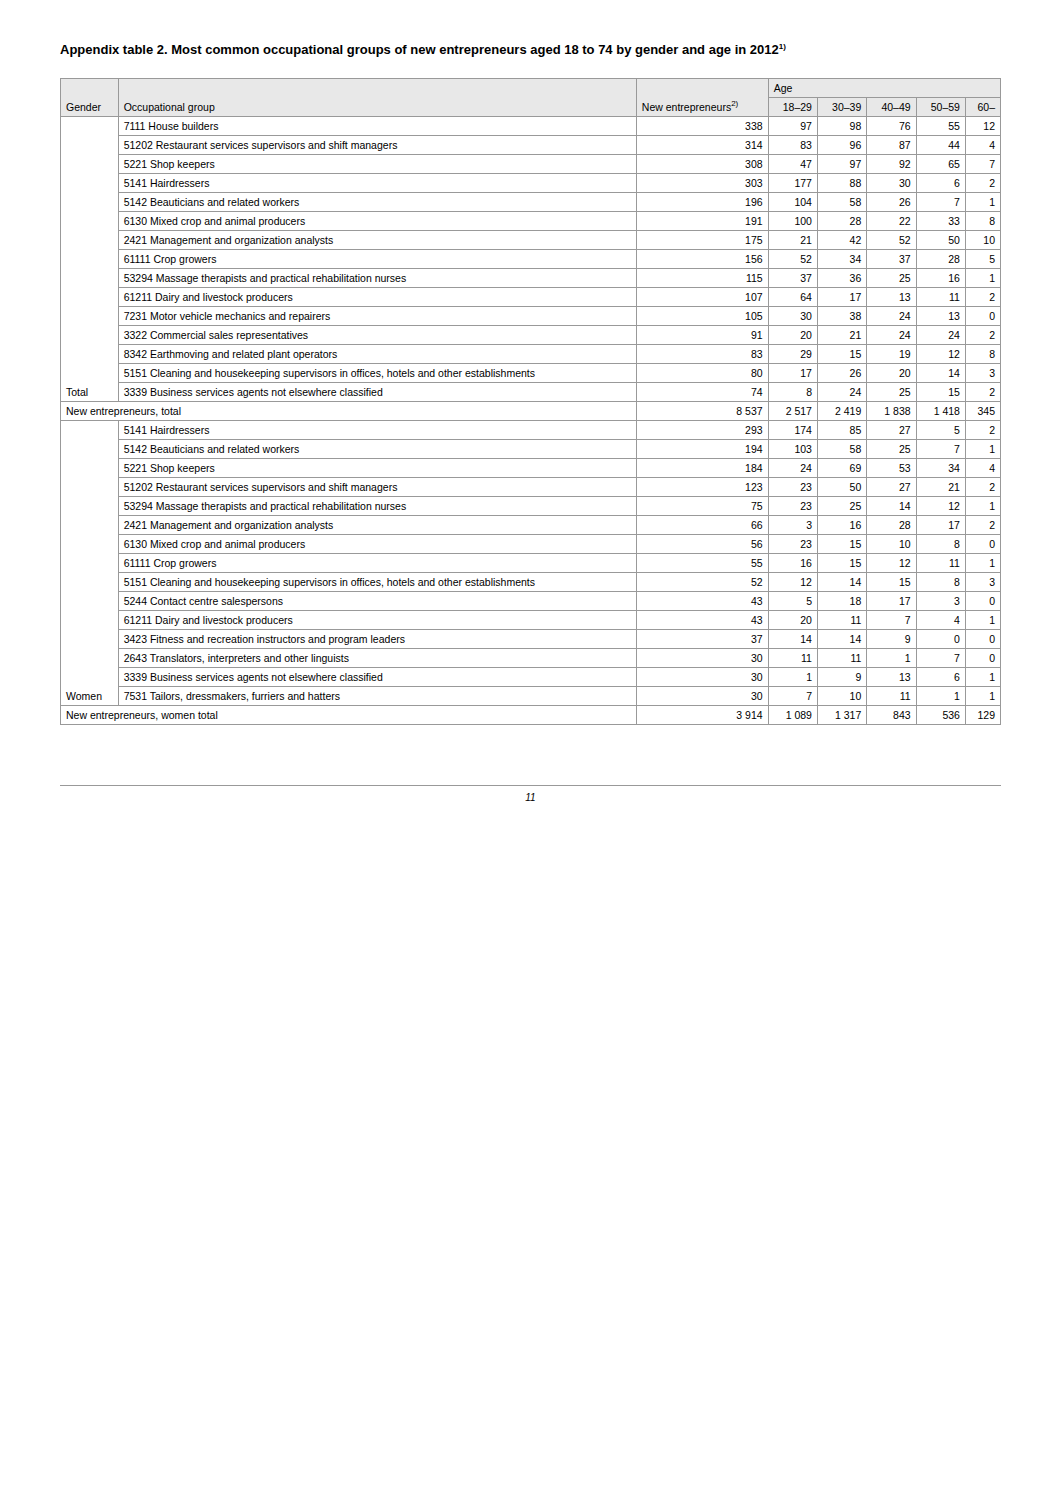Appendix table 2. Most common occupational groups of new entrepreneurs aged 18 to 74 by gender and age in 20121)
| Gender | Occupational group | New entrepreneurs 2) | Age |
| --- | --- | --- | --- |
| 18–29 | 30–39 | 40–49 | 50–59 | 60– |
| Total | 7111 House builders | 338 | 97 | 98 | 76 | 55 | 12 |
| 51202 Restaurant services supervisors and shift managers | 314 | 83 | 96 | 87 | 44 | 4 |
| 5221 Shop keepers | 308 | 47 | 97 | 92 | 65 | 7 |
| 5141 Hairdressers | 303 | 177 | 88 | 30 | 6 | 2 |
| 5142 Beauticians and related workers | 196 | 104 | 58 | 26 | 7 | 1 |
| 6130 Mixed crop and animal producers | 191 | 100 | 28 | 22 | 33 | 8 |
| 2421 Management and organization analysts | 175 | 21 | 42 | 52 | 50 | 10 |
| 61111 Crop growers | 156 | 52 | 34 | 37 | 28 | 5 |
| 53294 Massage therapists and practical rehabilitation nurses | 115 | 37 | 36 | 25 | 16 | 1 |
| 61211 Dairy and livestock producers | 107 | 64 | 17 | 13 | 11 | 2 |
| 7231 Motor vehicle mechanics and repairers | 105 | 30 | 38 | 24 | 13 | 0 |
| 3322 Commercial sales representatives | 91 | 20 | 21 | 24 | 24 | 2 |
| 8342 Earthmoving and related plant operators | 83 | 29 | 15 | 19 | 12 | 8 |
| 5151 Cleaning and housekeeping supervisors in offices, hotels and other establishments | 80 | 17 | 26 | 20 | 14 | 3 |
| 3339 Business services agents not elsewhere classified | 74 | 8 | 24 | 25 | 15 | 2 |
| New entrepreneurs, total | 8 537 | 2 517 | 2 419 | 1 838 | 1 418 | 345 |
| Women | 5141 Hairdressers | 293 | 174 | 85 | 27 | 5 | 2 |
| 5142 Beauticians and related workers | 194 | 103 | 58 | 25 | 7 | 1 |
| 5221 Shop keepers | 184 | 24 | 69 | 53 | 34 | 4 |
| 51202 Restaurant services supervisors and shift managers | 123 | 23 | 50 | 27 | 21 | 2 |
| 53294 Massage therapists and practical rehabilitation nurses | 75 | 23 | 25 | 14 | 12 | 1 |
| 2421 Management and organization analysts | 66 | 3 | 16 | 28 | 17 | 2 |
| 6130 Mixed crop and animal producers | 56 | 23 | 15 | 10 | 8 | 0 |
| 61111 Crop growers | 55 | 16 | 15 | 12 | 11 | 1 |
| 5151 Cleaning and housekeeping supervisors in offices, hotels and other establishments | 52 | 12 | 14 | 15 | 8 | 3 |
| 5244 Contact centre salespersons | 43 | 5 | 18 | 17 | 3 | 0 |
| 61211 Dairy and livestock producers | 43 | 20 | 11 | 7 | 4 | 1 |
| 3423 Fitness and recreation instructors and program leaders | 37 | 14 | 14 | 9 | 0 | 0 |
| 2643 Translators, interpreters and other linguists | 30 | 11 | 11 | 1 | 7 | 0 |
| 3339 Business services agents not elsewhere classified | 30 | 1 | 9 | 13 | 6 | 1 |
| 7531 Tailors, dressmakers, furriers and hatters | 30 | 7 | 10 | 11 | 1 | 1 |
| New entrepreneurs, women total | 3 914 | 1 089 | 1 317 | 843 | 536 | 129 |
11